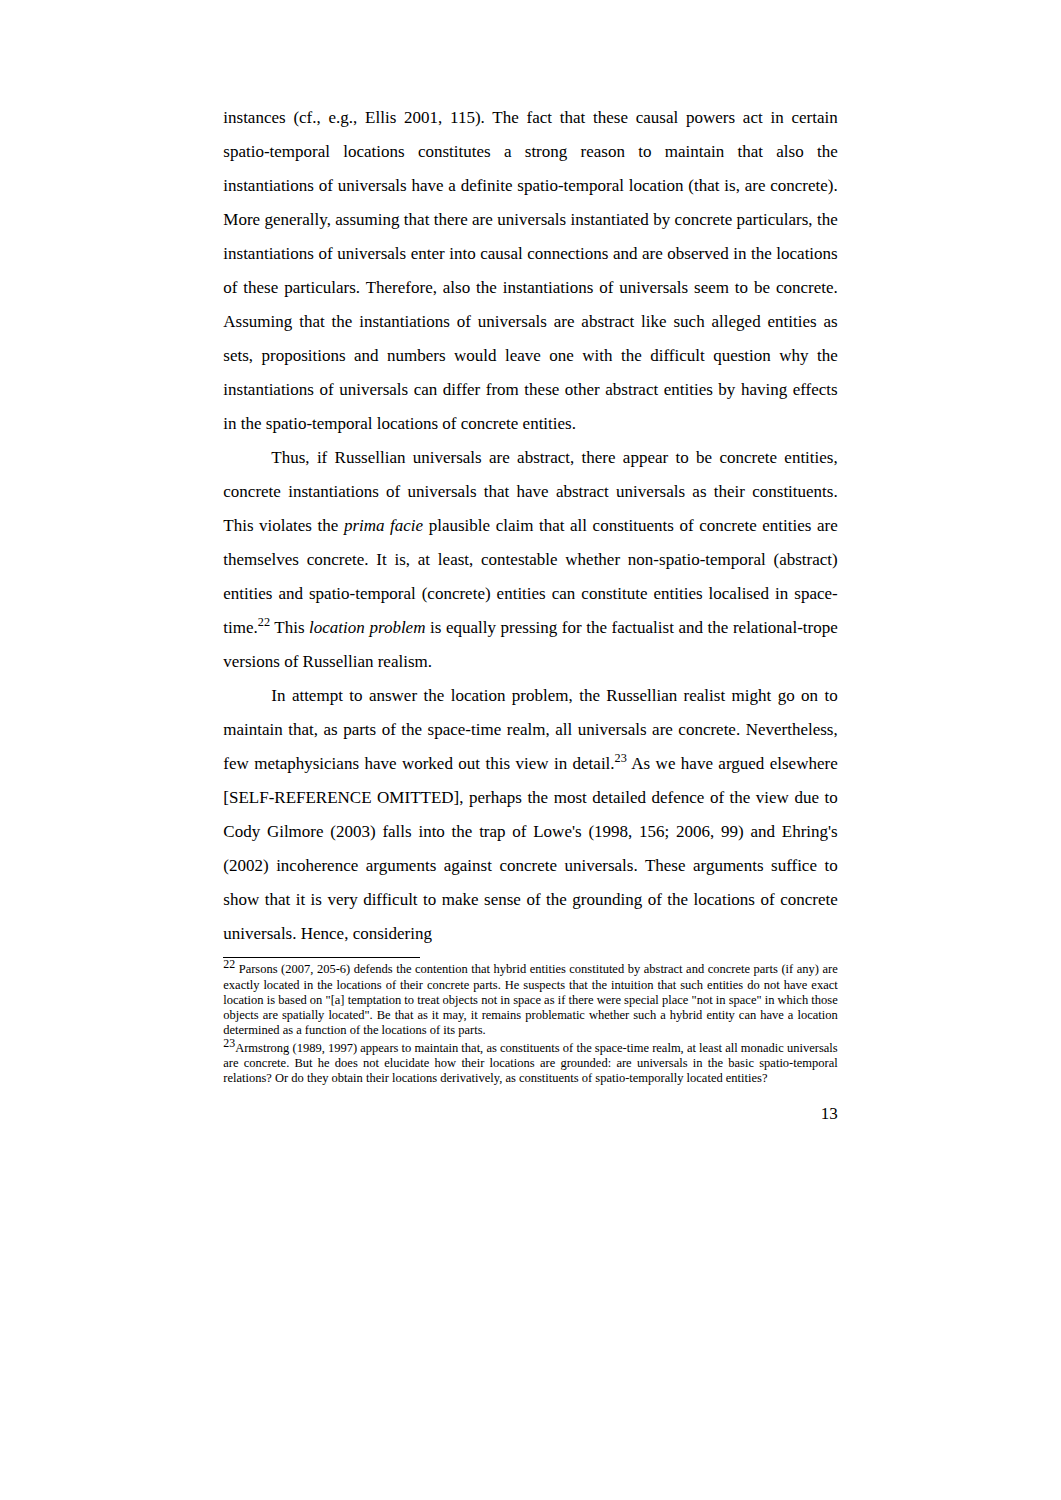instances (cf., e.g., Ellis 2001, 115). The fact that these causal powers act in certain spatio-temporal locations constitutes a strong reason to maintain that also the instantiations of universals have a definite spatio-temporal location (that is, are concrete). More generally, assuming that there are universals instantiated by concrete particulars, the instantiations of universals enter into causal connections and are observed in the locations of these particulars. Therefore, also the instantiations of universals seem to be concrete. Assuming that the instantiations of universals are abstract like such alleged entities as sets, propositions and numbers would leave one with the difficult question why the instantiations of universals can differ from these other abstract entities by having effects in the spatio-temporal locations of concrete entities.
Thus, if Russellian universals are abstract, there appear to be concrete entities, concrete instantiations of universals that have abstract universals as their constituents. This violates the prima facie plausible claim that all constituents of concrete entities are themselves concrete. It is, at least, contestable whether non-spatio-temporal (abstract) entities and spatio-temporal (concrete) entities can constitute entities localised in space-time.22 This location problem is equally pressing for the factualist and the relational-trope versions of Russellian realism.
In attempt to answer the location problem, the Russellian realist might go on to maintain that, as parts of the space-time realm, all universals are concrete. Nevertheless, few metaphysicians have worked out this view in detail.23 As we have argued elsewhere [SELF-REFERENCE OMITTED], perhaps the most detailed defence of the view due to Cody Gilmore (2003) falls into the trap of Lowe's (1998, 156; 2006, 99) and Ehring's (2002) incoherence arguments against concrete universals. These arguments suffice to show that it is very difficult to make sense of the grounding of the locations of concrete universals. Hence, considering
22 Parsons (2007, 205-6) defends the contention that hybrid entities constituted by abstract and concrete parts (if any) are exactly located in the locations of their concrete parts. He suspects that the intuition that such entities do not have exact location is based on "[a] temptation to treat objects not in space as if there were special place "not in space" in which those objects are spatially located". Be that as it may, it remains problematic whether such a hybrid entity can have a location determined as a function of the locations of its parts.
23 Armstrong (1989, 1997) appears to maintain that, as constituents of the space-time realm, at least all monadic universals are concrete. But he does not elucidate how their locations are grounded: are universals in the basic spatio-temporal relations? Or do they obtain their locations derivatively, as constituents of spatio-temporally located entities?
13